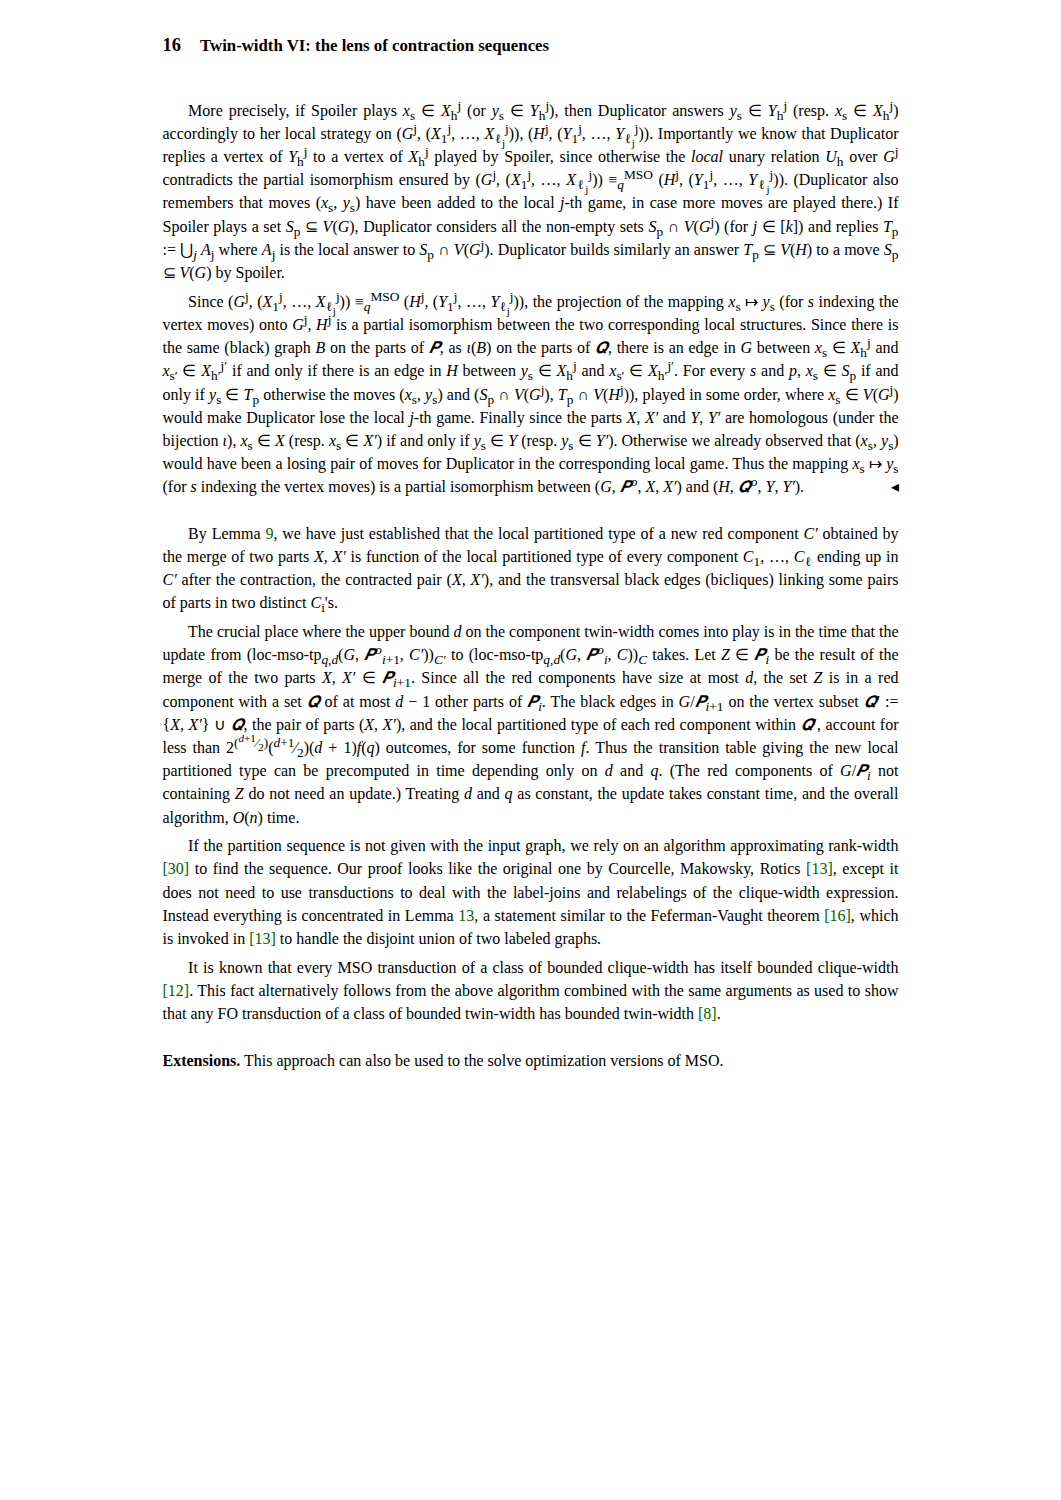16 Twin-width VI: the lens of contraction sequences
More precisely, if Spoiler plays xs ∈ Xhj (or ys ∈ Yhj), then Duplicator answers ys ∈ Yhj (resp. xs ∈ Xhj) accordingly to her local strategy on (Gj, (X1j, …, Xℓjj)), (Hj, (Y1j, …, Yℓjj)). Importantly we know that Duplicator replies a vertex of Yhj to a vertex of Xhj played by Spoiler, since otherwise the local unary relation Uh over Gj contradicts the partial isomorphism ensured by (Gj, (X1j, …, Xℓjj)) ≡qMSO (Hj, (Y1j, …, Yℓjj)). (Duplicator also remembers that moves (xs, ys) have been added to the local j-th game, in case more moves are played there.) If Spoiler plays a set Sp ⊆ V(G), Duplicator considers all the non-empty sets Sp ∩ V(Gj) (for j ∈ [k]) and replies Tp := ⋃j Aj where Aj is the local answer to Sp ∩ V(Gj). Duplicator builds similarly an answer Tp ⊆ V(H) to a move Sp ⊆ V(G) by Spoiler.
Since (Gj, (X1j, …, Xℓjj)) ≡qMSO (Hj, (Y1j, …, Yℓjj)), the projection of the mapping xs ↦ ys (for s indexing the vertex moves) onto Gj, Hj is a partial isomorphism between the two corresponding local structures. Since there is the same (black) graph B on the parts of 𝑷, as ι(B) on the parts of 𝑸, there is an edge in G between xs ∈ Xhj and xs′ ∈ Xh′j′ if and only if there is an edge in H between ys ∈ Xhj and xs′ ∈ Xh′j′. For every s and p, xs ∈ Sp if and only if ys ∈ Tp otherwise the moves (xs, ys) and (Sp ∩ V(Gj), Tp ∩ V(Hj)), played in some order, where xs ∈ V(Gj) would make Duplicator lose the local j-th game. Finally since the parts X, X′ and Y, Y′ are homologous (under the bijection ι), xs ∈ X (resp. xs ∈ X′) if and only if ys ∈ Y (resp. ys ∈ Y′). Otherwise we already observed that (xs, ys) would have been a losing pair of moves for Duplicator in the corresponding local game. Thus the mapping xs ↦ ys (for s indexing the vertex moves) is a partial isomorphism between (G, 𝑷o, X, X′) and (H, 𝑸o, Y, Y′). ◂
By Lemma 9, we have just established that the local partitioned type of a new red component C′ obtained by the merge of two parts X, X′ is function of the local partitioned type of every component C1, …, Cℓ ending up in C′ after the contraction, the contracted pair (X, X′), and the transversal black edges (bicliques) linking some pairs of parts in two distinct Ci's.
The crucial place where the upper bound d on the component twin-width comes into play is in the time that the update from (loc-mso-tpq,d(G, 𝑷oi+1, C′))C′ to (loc-mso-tpq,d(G, 𝑷oi, C))C takes. Let Z ∈ 𝑷i be the result of the merge of the two parts X, X′ ∈ 𝑷i+1. Since all the red components have size at most d, the set Z is in a red component with a set 𝑸 of at most d − 1 other parts of 𝑷i. The black edges in G/𝑷i+1 on the vertex subset 𝑸′ := {X, X′} ∪ 𝑸, the pair of parts (X, X′), and the local partitioned type of each red component within 𝑸′, account for less than 2(d+1⁄2)(d+1⁄2)(d + 1)f(q) outcomes, for some function f. Thus the transition table giving the new local partitioned type can be precomputed in time depending only on d and q. (The red components of G/𝑷i not containing Z do not need an update.) Treating d and q as constant, the update takes constant time, and the overall algorithm, O(n) time.
If the partition sequence is not given with the input graph, we rely on an algorithm approximating rank-width [30] to find the sequence. Our proof looks like the original one by Courcelle, Makowsky, Rotics [13], except it does not need to use transductions to deal with the label-joins and relabelings of the clique-width expression. Instead everything is concentrated in Lemma 13, a statement similar to the Feferman-Vaught theorem [16], which is invoked in [13] to handle the disjoint union of two labeled graphs.
It is known that every MSO transduction of a class of bounded clique-width has itself bounded clique-width [12]. This fact alternatively follows from the above algorithm combined with the same arguments as used to show that any FO transduction of a class of bounded twin-width has bounded twin-width [8].
Extensions. This approach can also be used to the solve optimization versions of MSO.